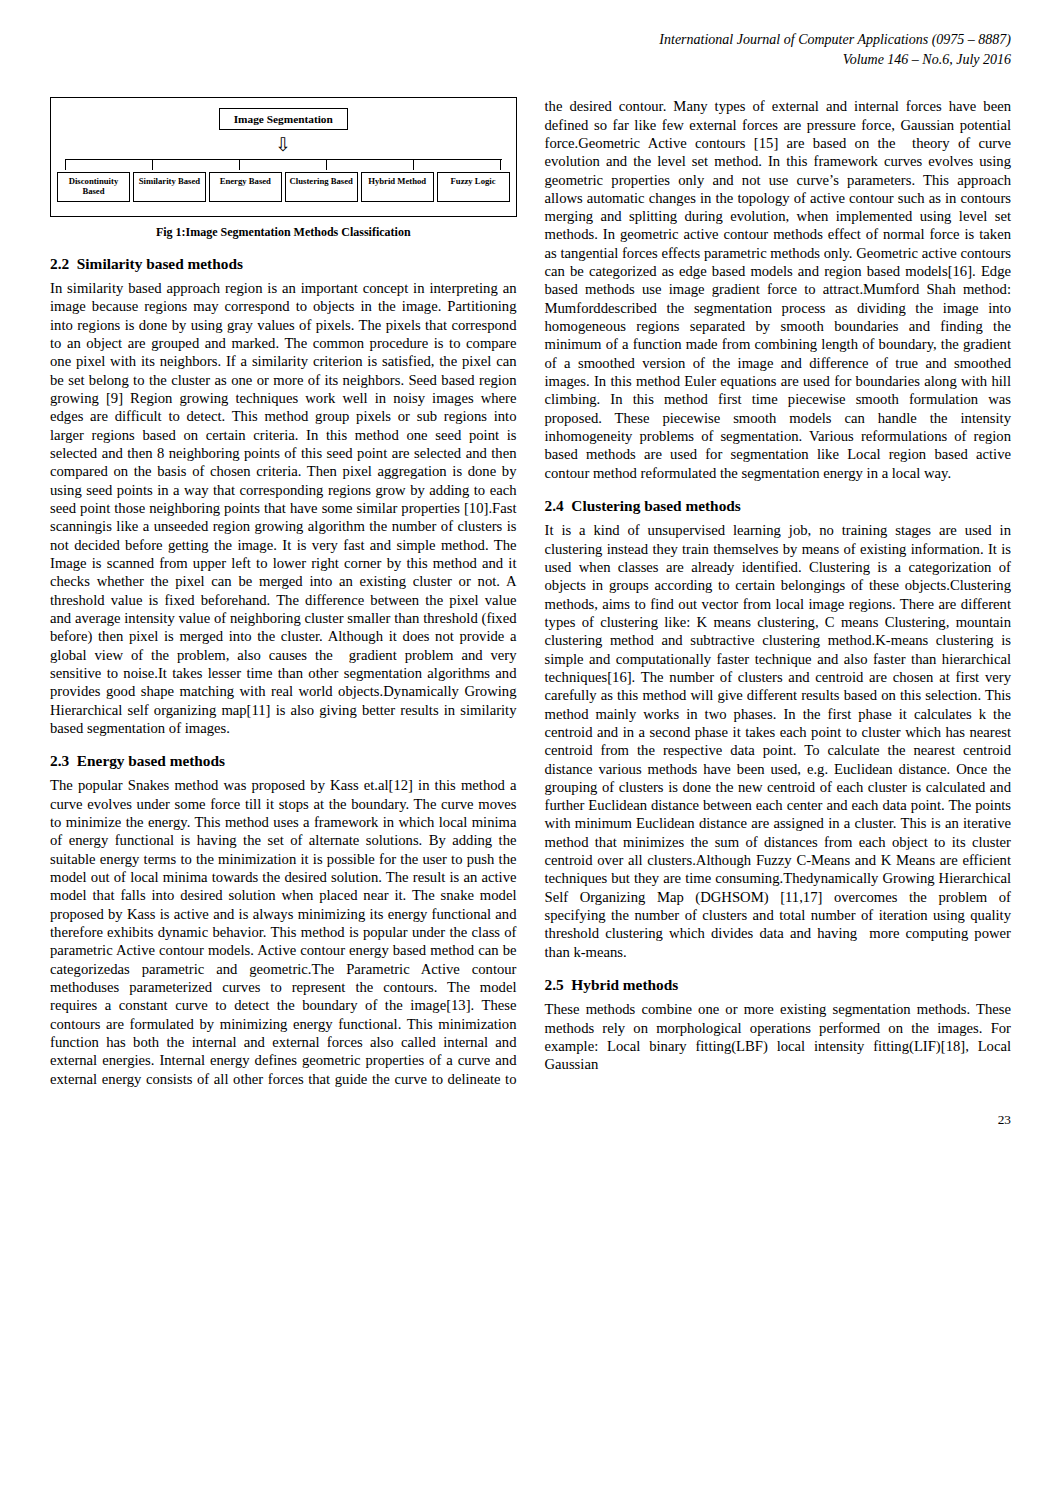International Journal of Computer Applications (0975 – 8887)
Volume 146 – No.6, July 2016
Image Segmentation
⇩
Discontinuity Based
Similarity Based
Energy Based
Clustering Based
Hybrid Method
Fuzzy Logic
Fig 1:Image Segmentation Methods Classification
2.2 Similarity based methods
In similarity based approach region is an important concept in interpreting an image because regions may correspond to objects in the image. Partitioning into regions is done by using gray values of pixels. The pixels that correspond to an object are grouped and marked. The common procedure is to compare one pixel with its neighbors. If a similarity criterion is satisfied, the pixel can be set belong to the cluster as one or more of its neighbors. Seed based region growing [9] Region growing techniques work well in noisy images where edges are difficult to detect. This method group pixels or sub regions into larger regions based on certain criteria. In this method one seed point is selected and then 8 neighboring points of this seed point are selected and then compared on the basis of chosen criteria. Then pixel aggregation is done by using seed points in a way that corresponding regions grow by adding to each seed point those neighboring points that have some similar properties [10].Fast scanningis like a unseeded region growing algorithm the number of clusters is not decided before getting the image. It is very fast and simple method. The Image is scanned from upper left to lower right corner by this method and it checks whether the pixel can be merged into an existing cluster or not. A threshold value is fixed beforehand. The difference between the pixel value and average intensity value of neighboring cluster smaller than threshold (fixed before) then pixel is merged into the cluster. Although it does not provide a global view of the problem, also causes the gradient problem and very sensitive to noise.It takes lesser time than other segmentation algorithms and provides good shape matching with real world objects.Dynamically Growing Hierarchical self organizing map[11] is also giving better results in similarity based segmentation of images.
2.3 Energy based methods
The popular Snakes method was proposed by Kass et.al[12] in this method a curve evolves under some force till it stops at the boundary. The curve moves to minimize the energy. This method uses a framework in which local minima of energy functional is having the set of alternate solutions. By adding the suitable energy terms to the minimization it is possible for the user to push the model out of local minima towards the desired solution. The result is an active model that falls into desired solution when placed near it. The snake model proposed by Kass is active and is always minimizing its energy functional and therefore exhibits dynamic behavior. This method is popular under the class of parametric Active contour models. Active contour energy based method can be categorizedas parametric and geometric.The Parametric Active contour methoduses parameterized curves to represent the contours. The model requires a constant curve to detect the boundary of the image[13]. These contours are formulated by minimizing energy functional. This minimization function has both the internal and external forces also called internal and external energies. Internal energy defines geometric properties of a curve and external energy consists of all other forces that guide the curve to delineate to the desired contour. Many types of external and internal forces have been defined so far like few external forces are pressure force, Gaussian potential force.Geometric Active contours [15] are based on the theory of curve evolution and the level set method. In this framework curves evolves using geometric properties only and not use curve’s parameters. This approach allows automatic changes in the topology of active contour such as in contours merging and splitting during evolution, when implemented using level set methods. In geometric active contour methods effect of normal force is taken as tangential forces effects parametric methods only. Geometric active contours can be categorized as edge based models and region based models[16]. Edge based methods use image gradient force to attract.Mumford Shah method: Mumforddescribed the segmentation process as dividing the image into homogeneous regions separated by smooth boundaries and finding the minimum of a function made from combining length of boundary, the gradient of a smoothed version of the image and difference of true and smoothed images. In this method Euler equations are used for boundaries along with hill climbing. In this method first time piecewise smooth formulation was proposed. These piecewise smooth models can handle the intensity inhomogeneity problems of segmentation. Various reformulations of region based methods are used for segmentation like Local region based active contour method reformulated the segmentation energy in a local way.
2.4 Clustering based methods
It is a kind of unsupervised learning job, no training stages are used in clustering instead they train themselves by means of existing information. It is used when classes are already identified. Clustering is a categorization of objects in groups according to certain belongings of these objects.Clustering methods, aims to find out vector from local image regions. There are different types of clustering like: K means clustering, C means Clustering, mountain clustering method and subtractive clustering method.K-means clustering is simple and computationally faster technique and also faster than hierarchical techniques[16]. The number of clusters and centroid are chosen at first very carefully as this method will give different results based on this selection. This method mainly works in two phases. In the first phase it calculates k the centroid and in a second phase it takes each point to cluster which has nearest centroid from the respective data point. To calculate the nearest centroid distance various methods have been used, e.g. Euclidean distance. Once the grouping of clusters is done the new centroid of each cluster is calculated and further Euclidean distance between each center and each data point. The points with minimum Euclidean distance are assigned in a cluster. This is an iterative method that minimizes the sum of distances from each object to its cluster centroid over all clusters.Although Fuzzy C-Means and K Means are efficient techniques but they are time consuming.Thedynamically Growing Hierarchical Self Organizing Map (DGHSOM) [11,17] overcomes the problem of specifying the number of clusters and total number of iteration using quality threshold clustering which divides data and having more computing power than k-means.
2.5 Hybrid methods
These methods combine one or more existing segmentation methods. These methods rely on morphological operations performed on the images. For example: Local binary fitting(LBF) local intensity fitting(LIF)[18], Local Gaussian
23